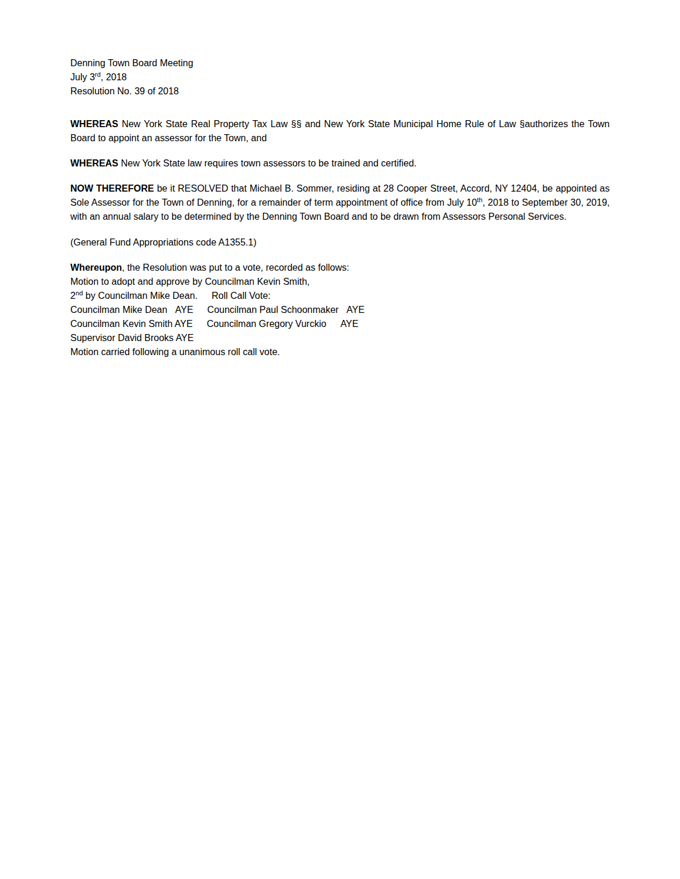Denning Town Board Meeting
July 3rd, 2018
Resolution No. 39 of 2018
WHEREAS New York State Real Property Tax Law §§ and New York State Municipal Home Rule of Law §authorizes the Town Board to appoint an assessor for the Town, and
WHEREAS New York State law requires town assessors to be trained and certified.
NOW THEREFORE be it RESOLVED that Michael B. Sommer, residing at 28 Cooper Street, Accord, NY 12404, be appointed as Sole Assessor for the Town of Denning, for a remainder of term appointment of office from July 10th, 2018 to September 30, 2019, with an annual salary to be determined by the Denning Town Board and to be drawn from Assessors Personal Services.
(General Fund Appropriations code A1355.1)
Whereupon, the Resolution was put to a vote, recorded as follows:
Motion to adopt and approve by Councilman Kevin Smith,
2nd by Councilman Mike Dean. Roll Call Vote:
Councilman Mike Dean AYE Councilman Paul Schoonmaker AYE
Councilman Kevin Smith AYE Councilman Gregory Vurckio AYE
Supervisor David Brooks AYE
Motion carried following a unanimous roll call vote.